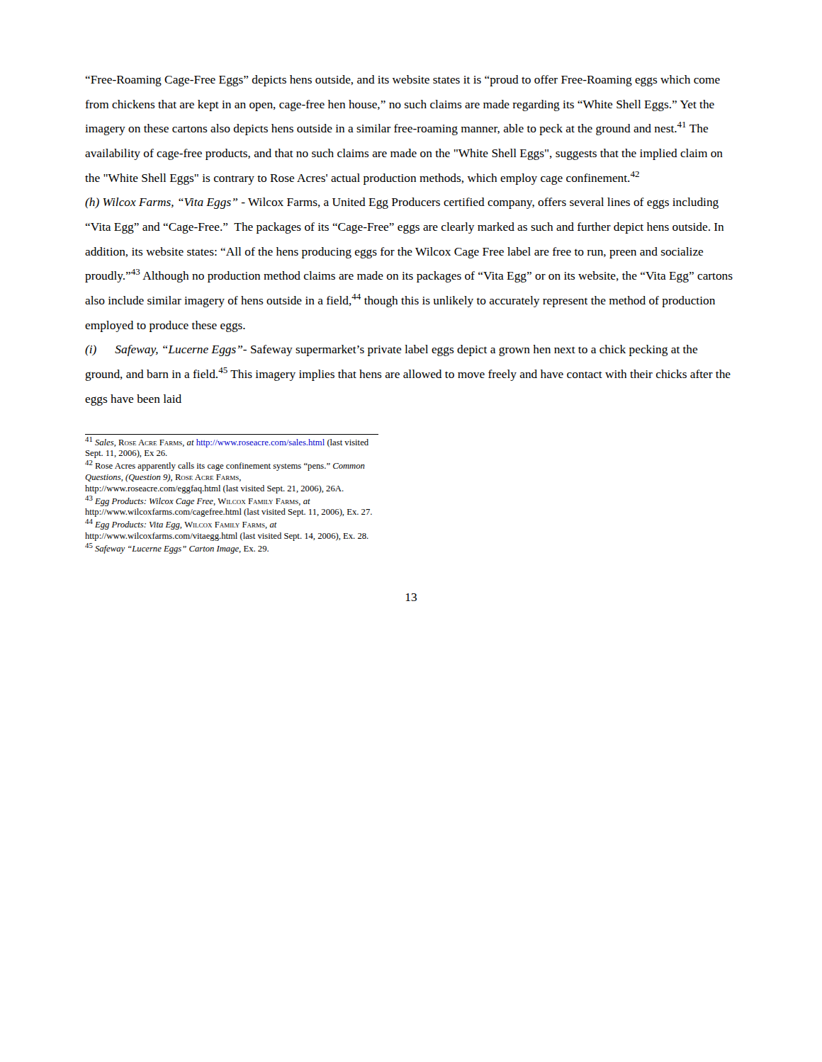“Free-Roaming Cage-Free Eggs” depicts hens outside, and its website states it is “proud to offer Free-Roaming eggs which come from chickens that are kept in an open, cage-free hen house,” no such claims are made regarding its “White Shell Eggs.” Yet the imagery on these cartons also depicts hens outside in a similar free-roaming manner, able to peck at the ground and nest.41 The availability of cage-free products, and that no such claims are made on the "White Shell Eggs", suggests that the implied claim on the "White Shell Eggs" is contrary to Rose Acres' actual production methods, which employ cage confinement.42
(h) Wilcox Farms, “Vita Eggs” - Wilcox Farms, a United Egg Producers certified company, offers several lines of eggs including “Vita Egg” and “Cage-Free.” The packages of its “Cage-Free” eggs are clearly marked as such and further depict hens outside. In addition, its website states: “All of the hens producing eggs for the Wilcox Cage Free label are free to run, preen and socialize proudly.”43 Although no production method claims are made on its packages of “Vita Egg” or on its website, the “Vita Egg” cartons also include similar imagery of hens outside in a field,44 though this is unlikely to accurately represent the method of production employed to produce these eggs.
(i) Safeway, “Lucerne Eggs”- Safeway supermarket’s private label eggs depict a grown hen next to a chick pecking at the ground, and barn in a field.45 This imagery implies that hens are allowed to move freely and have contact with their chicks after the eggs have been laid
41 Sales, Rose Acre Farms, at http://www.roseacre.com/sales.html (last visited Sept. 11, 2006), Ex 26.
42 Rose Acres apparently calls its cage confinement systems “pens.” Common Questions, (Question 9), Rose Acre Farms, http://www.roseacre.com/eggfaq.html (last visited Sept. 21, 2006), 26A.
43 Egg Products: Wilcox Cage Free, Wilcox Family Farms, at http://www.wilcoxfarms.com/cagefree.html (last visited Sept. 11, 2006), Ex. 27.
44 Egg Products: Vita Egg, Wilcox Family Farms, at http://www.wilcoxfarms.com/vitaegg.html (last visited Sept. 14, 2006), Ex. 28.
45 Safeway “Lucerne Eggs” Carton Image, Ex. 29.
13